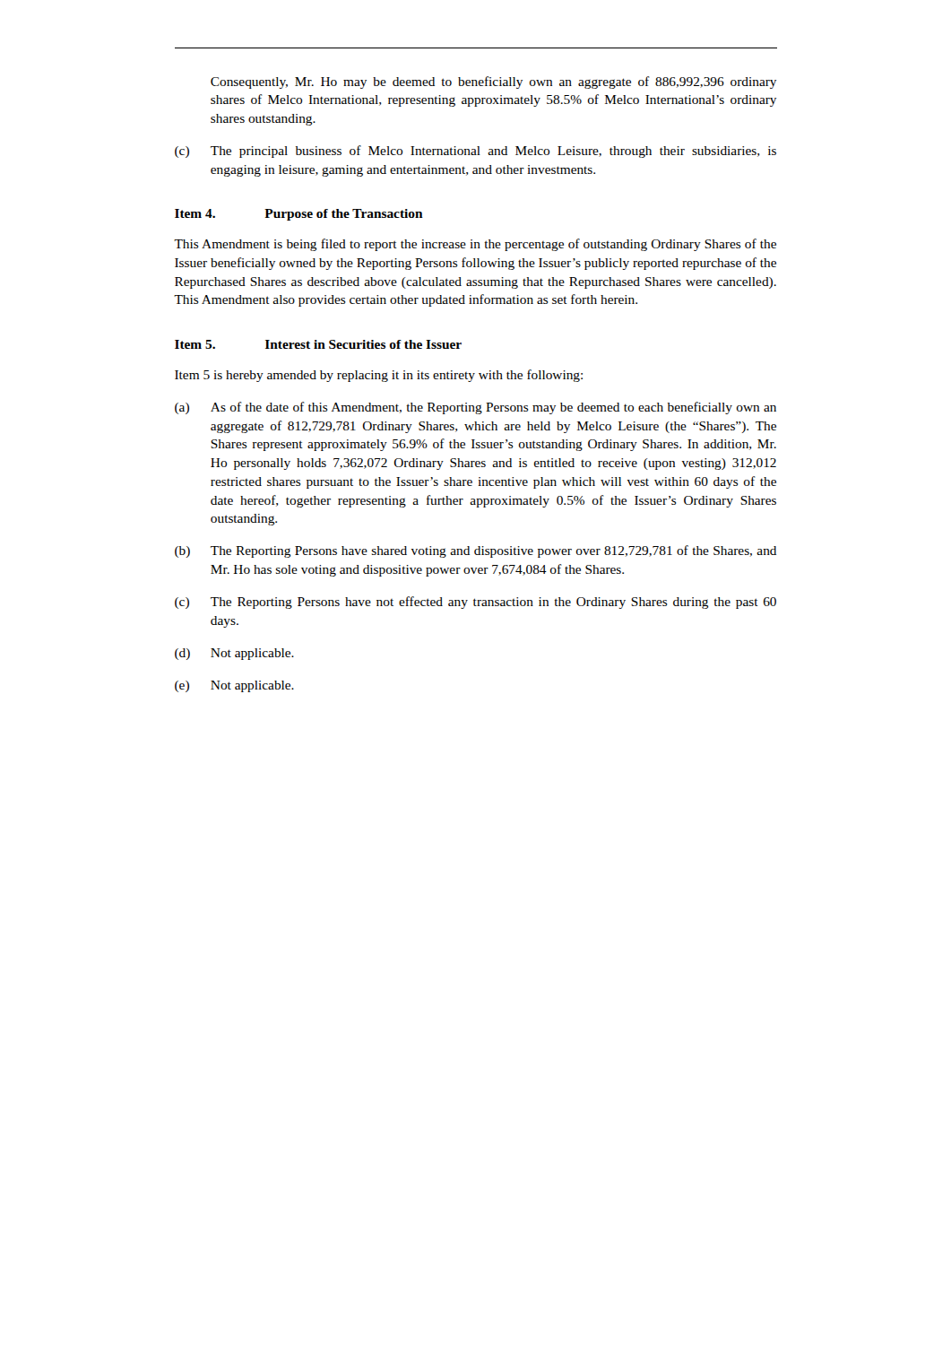Consequently, Mr. Ho may be deemed to beneficially own an aggregate of 886,992,396 ordinary shares of Melco International, representing approximately 58.5% of Melco International’s ordinary shares outstanding.
(c)
The principal business of Melco International and Melco Leisure, through their subsidiaries, is engaging in leisure, gaming and entertainment, and other investments.
Item 4.
Purpose of the Transaction
This Amendment is being filed to report the increase in the percentage of outstanding Ordinary Shares of the Issuer beneficially owned by the Reporting Persons following the Issuer’s publicly reported repurchase of the Repurchased Shares as described above (calculated assuming that the Repurchased Shares were cancelled). This Amendment also provides certain other updated information as set forth herein.
Item 5.
Interest in Securities of the Issuer
Item 5 is hereby amended by replacing it in its entirety with the following:
(a)
As of the date of this Amendment, the Reporting Persons may be deemed to each beneficially own an aggregate of 812,729,781 Ordinary Shares, which are held by Melco Leisure (the “Shares”). The Shares represent approximately 56.9% of the Issuer’s outstanding Ordinary Shares. In addition, Mr. Ho personally holds 7,362,072 Ordinary Shares and is entitled to receive (upon vesting) 312,012 restricted shares pursuant to the Issuer’s share incentive plan which will vest within 60 days of the date hereof, together representing a further approximately 0.5% of the Issuer’s Ordinary Shares outstanding.
(b)
The Reporting Persons have shared voting and dispositive power over 812,729,781 of the Shares, and Mr. Ho has sole voting and dispositive power over 7,674,084 of the Shares.
(c)
The Reporting Persons have not effected any transaction in the Ordinary Shares during the past 60 days.
(d)
Not applicable.
(e)
Not applicable.